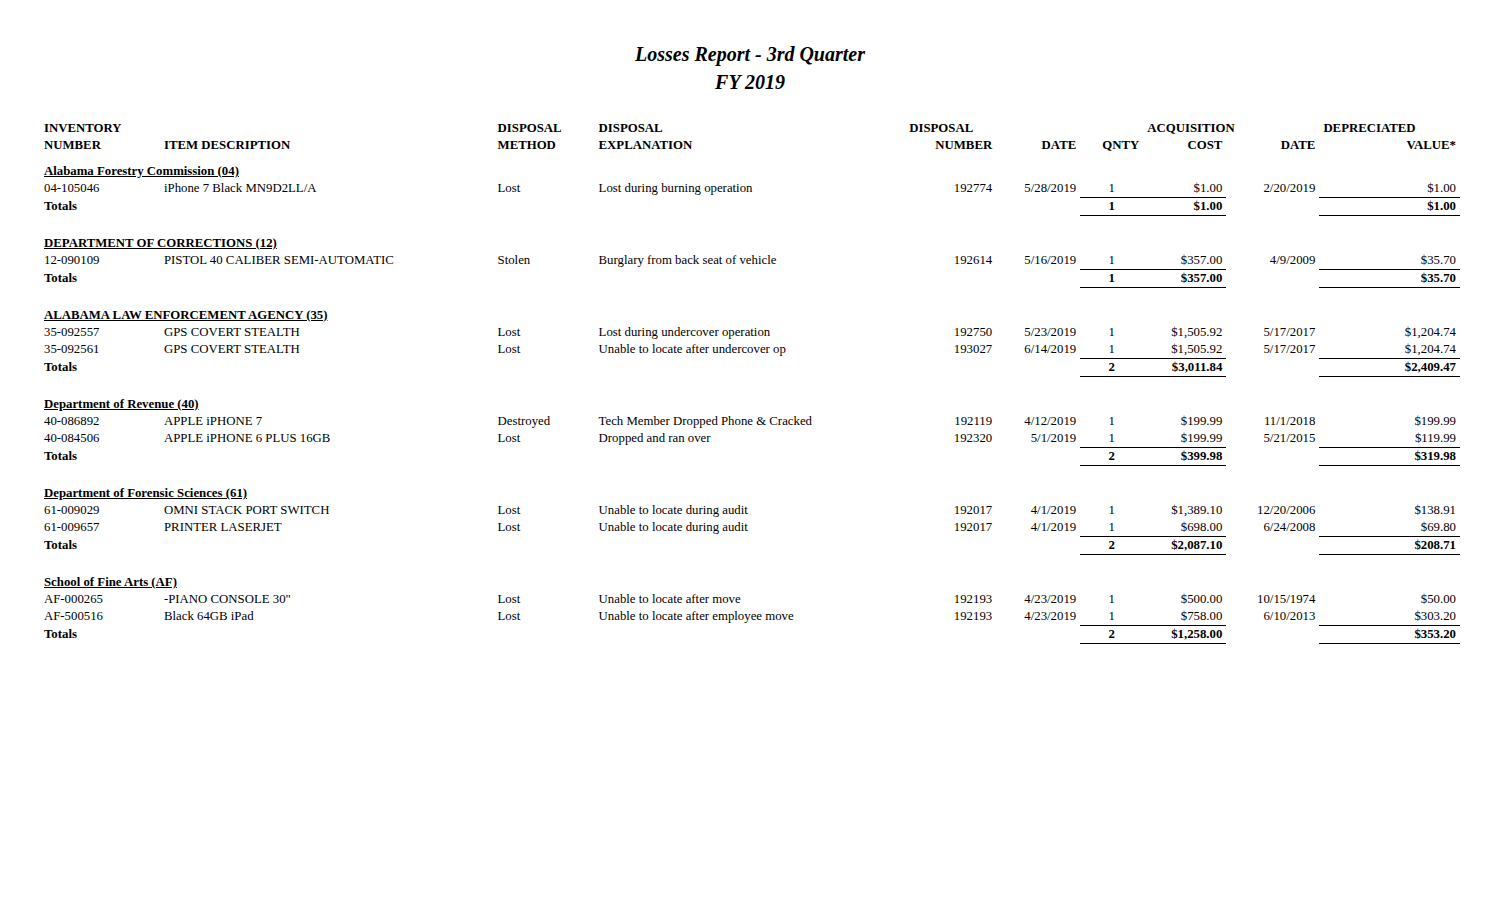Losses Report - 3rd Quarter
FY 2019
| INVENTORY | | DISPOSAL | DISPOSAL | DISPOSAL | ACQUISITION | DEPRECIATED |
| --- | --- | --- | --- | --- | --- | --- |
| NUMBER | ITEM DESCRIPTION | METHOD | EXPLANATION | NUMBER | DATE | QNTY | COST | DATE | VALUE* |
| Alabama Forestry Commission (04) |
| 04-105046 | iPhone 7 Black MN9D2LL/A | Lost | Lost during burning operation | 192774 | 5/28/2019 | 1 | $1.00 | 2/20/2019 | $1.00 |
| Totals | | | | | | 1 | $1.00 | | $1.00 |
| DEPARTMENT OF CORRECTIONS (12) |
| 12-090109 | PISTOL 40 CALIBER SEMI-AUTOMATIC | Stolen | Burglary from back seat of vehicle | 192614 | 5/16/2019 | 1 | $357.00 | 4/9/2009 | $35.70 |
| Totals | | | | | | 1 | $357.00 | | $35.70 |
| ALABAMA LAW ENFORCEMENT AGENCY (35) |
| 35-092557 | GPS COVERT STEALTH | Lost | Lost during undercover operation | 192750 | 5/23/2019 | 1 | $1,505.92 | 5/17/2017 | $1,204.74 |
| 35-092561 | GPS COVERT STEALTH | Lost | Unable to locate after undercover op | 193027 | 6/14/2019 | 1 | $1,505.92 | 5/17/2017 | $1,204.74 |
| Totals | | | | | | 2 | $3,011.84 | | $2,409.47 |
| Department of Revenue (40) |
| 40-086892 | APPLE iPHONE 7 | Destroyed | Tech Member Dropped Phone & Cracked | 192119 | 4/12/2019 | 1 | $199.99 | 11/1/2018 | $199.99 |
| 40-084506 | APPLE iPHONE 6 PLUS 16GB | Lost | Dropped and ran over | 192320 | 5/1/2019 | 1 | $199.99 | 5/21/2015 | $119.99 |
| Totals | | | | | | 2 | $399.98 | | $319.98 |
| Department of Forensic Sciences (61) |
| 61-009029 | OMNI STACK PORT SWITCH | Lost | Unable to locate during audit | 192017 | 4/1/2019 | 1 | $1,389.10 | 12/20/2006 | $138.91 |
| 61-009657 | PRINTER LASERJET | Lost | Unable to locate during audit | 192017 | 4/1/2019 | 1 | $698.00 | 6/24/2008 | $69.80 |
| Totals | | | | | | 2 | $2,087.10 | | $208.71 |
| School of Fine Arts (AF) |
| AF-000265 | -PIANO CONSOLE 30" | Lost | Unable to locate after move | 192193 | 4/23/2019 | 1 | $500.00 | 10/15/1974 | $50.00 |
| AF-500516 | Black 64GB iPad | Lost | Unable to locate after employee move | 192193 | 4/23/2019 | 1 | $758.00 | 6/10/2013 | $303.20 |
| Totals | | | | | | 2 | $1,258.00 | | $353.20 |